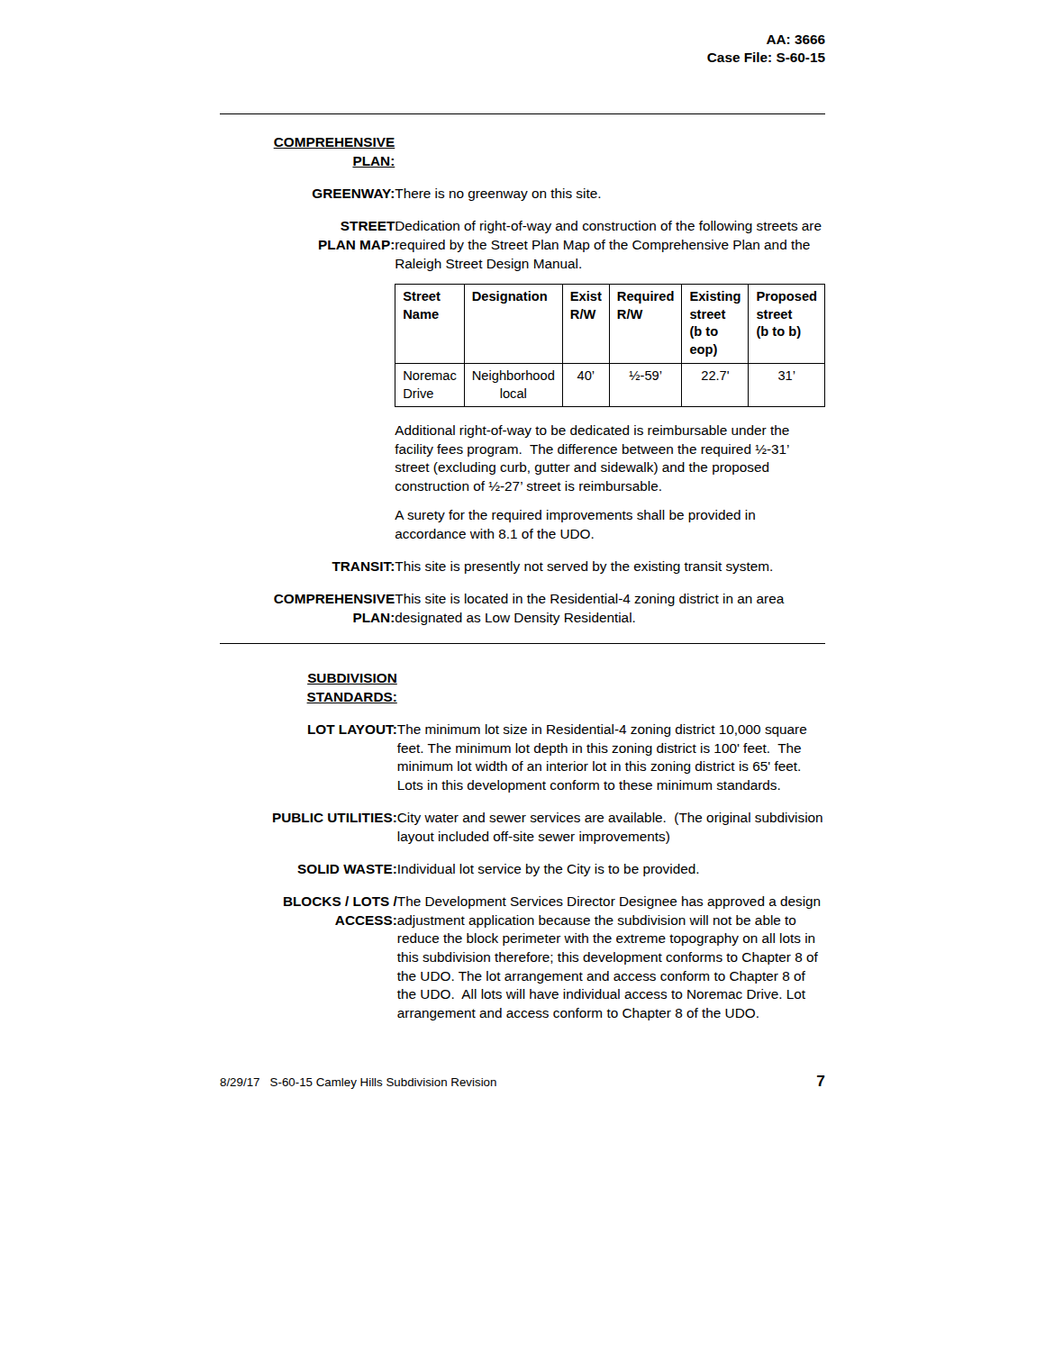AA: 3666
Case File: S-60-15
| COMPREHENSIVE PLAN: | |
| GREENWAY: | There is no greenway on this site. |
| STREET PLAN MAP: | Dedication of right-of-way and construction of the following streets are required by the Street Plan Map of the Comprehensive Plan and the Raleigh Street Design Manual. / Street Name / Designation / Exist R/W / Required R/W / Existing street (b to eop) / Proposed street (b to b) / / --- / --- / --- / --- / --- / --- / / Noremac Drive / Neighborhood local / 40’ / ½-59’ / 22.7' / 31’ / Additional right-of-way to be dedicated is reimbursable under the facility fees program. The difference between the required ½-31’ street (excluding curb, gutter and sidewalk) and the proposed construction of ½-27’ street is reimbursable. A surety for the required improvements shall be provided in accordance with 8.1 of the UDO. |
| TRANSIT: | This site is presently not served by the existing transit system. |
| COMPREHENSIVE PLAN: | This site is located in the Residential-4 zoning district in an area designated as Low Density Residential. |
| SUBDIVISION STANDARDS: | |
| LOT LAYOUT: | The minimum lot size in Residential-4 zoning district 10,000 square feet. The minimum lot depth in this zoning district is 100' feet. The minimum lot width of an interior lot in this zoning district is 65' feet. Lots in this development conform to these minimum standards. |
| PUBLIC UTILITIES: | City water and sewer services are available. (The original subdivision layout included off-site sewer improvements) |
| SOLID WASTE: | Individual lot service by the City is to be provided. |
| BLOCKS / LOTS / ACCESS: | The Development Services Director Designee has approved a design adjustment application because the subdivision will not be able to reduce the block perimeter with the extreme topography on all lots in this subdivision therefore; this development conforms to Chapter 8 of the UDO. The lot arrangement and access conform to Chapter 8 of the UDO. All lots will have individual access to Noremac Drive. Lot arrangement and access conform to Chapter 8 of the UDO. |
8/29/17 S-60-15 Camley Hills Subdivision Revision
7